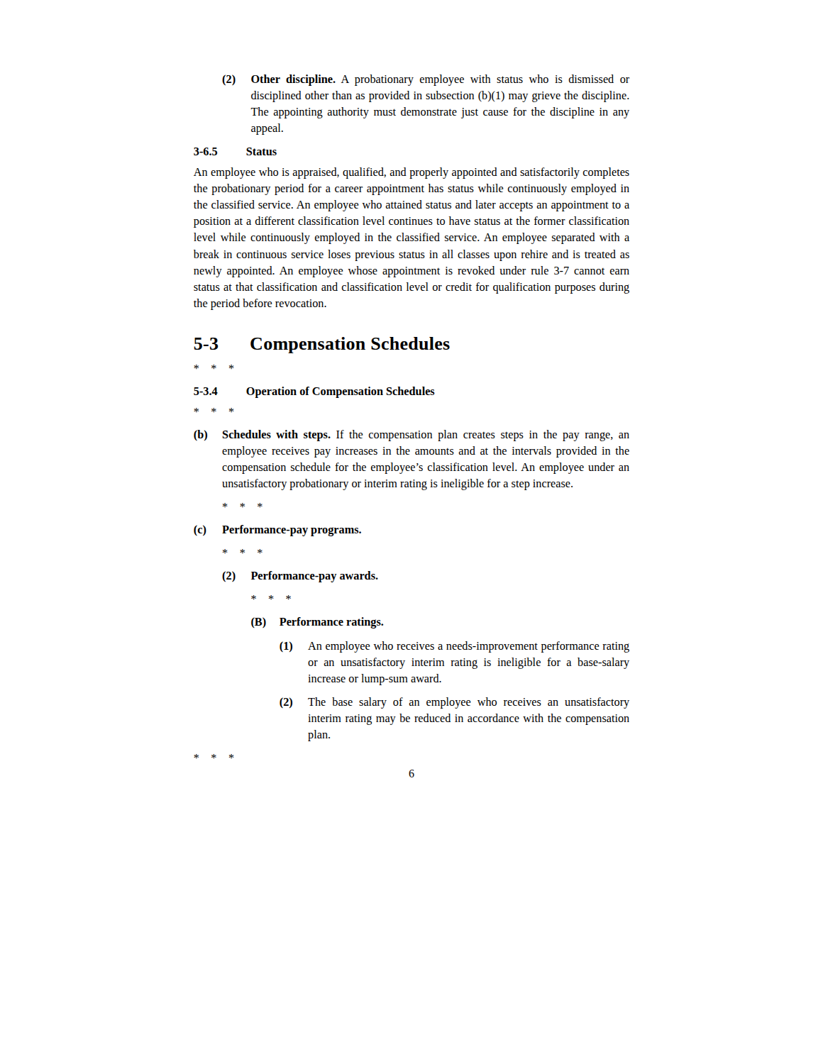(2)
Other discipline. A probationary employee with status who is dismissed or disciplined other than as provided in subsection (b)(1) may grieve the discipline. The appointing authority must demonstrate just cause for the discipline in any appeal.
3-6.5 Status
An employee who is appraised, qualified, and properly appointed and satisfactorily completes the probationary period for a career appointment has status while continuously employed in the classified service. An employee who attained status and later accepts an appointment to a position at a different classification level continues to have status at the former classification level while continuously employed in the classified service. An employee separated with a break in continuous service loses previous status in all classes upon rehire and is treated as newly appointed. An employee whose appointment is revoked under rule 3-7 cannot earn status at that classification and classification level or credit for qualification purposes during the period before revocation.
5-3 Compensation Schedules
* * *
5-3.4 Operation of Compensation Schedules
* * *
(b)
Schedules with steps. If the compensation plan creates steps in the pay range, an employee receives pay increases in the amounts and at the intervals provided in the compensation schedule for the employee’s classification level. An employee under an unsatisfactory probationary or interim rating is ineligible for a step increase.
* * *
(c)
Performance-pay programs.
* * *
(2)
Performance-pay awards.
* * *
(B)
Performance ratings.
(1)
An employee who receives a needs-improvement performance rating or an unsatisfactory interim rating is ineligible for a base-salary increase or lump-sum award.
(2)
The base salary of an employee who receives an unsatisfactory interim rating may be reduced in accordance with the compensation plan.
* * *
6